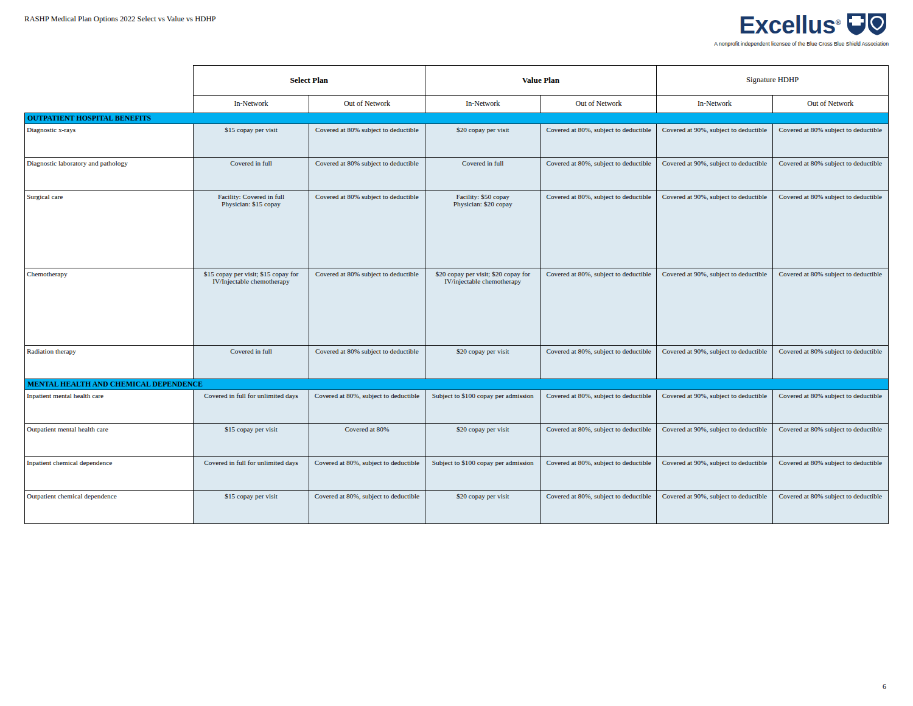RASHP Medical Plan Options 2022 Select vs Value vs HDHP
Excellus®
A nonprofit independent licensee of the Blue Cross Blue Shield Association
| | Select Plan | Value Plan | Signature HDHP |
| | In-Network | Out of Network | In-Network | Out of Network | In-Network | Out of Network |
| OUTPATIENT HOSPITAL BENEFITS |
| Diagnostic x-rays | $15 copay per visit | Covered at 80% subject to deductible | $20 copay per visit | Covered at 80%, subject to deductible | Covered at 90%, subject to deductible | Covered at 80% subject to deductible |
| Diagnostic laboratory and pathology | Covered in full | Covered at 80% subject to deductible | Covered in full | Covered at 80%, subject to deductible | Covered at 90%, subject to deductible | Covered at 80% subject to deductible |
| Surgical care | Facility: Covered in full Physician: $15 copay | Covered at 80% subject to deductible | Facility: $50 copay Physician: $20 copay | Covered at 80%, subject to deductible | Covered at 90%, subject to deductible | Covered at 80% subject to deductible |
| Chemotherapy | $15 copay per visit; $15 copay for IV/Injectable chemotherapy | Covered at 80% subject to deductible | $20 copay per visit; $20 copay for IV/injectable chemotherapy | Covered at 80%, subject to deductible | Covered at 90%, subject to deductible | Covered at 80% subject to deductible |
| Radiation therapy | Covered in full | Covered at 80% subject to deductible | $20 copay per visit | Covered at 80%, subject to deductible | Covered at 90%, subject to deductible | Covered at 80% subject to deductible |
| MENTAL HEALTH AND CHEMICAL DEPENDENCE |
| Inpatient mental health care | Covered in full for unlimited days | Covered at 80%, subject to deductible | Subject to $100 copay per admission | Covered at 80%, subject to deductible | Covered at 90%, subject to deductible | Covered at 80% subject to deductible |
| Outpatient mental health care | $15 copay per visit | Covered at 80% | $20 copay per visit | Covered at 80%, subject to deductible | Covered at 90%, subject to deductible | Covered at 80% subject to deductible |
| Inpatient chemical dependence | Covered in full for unlimited days | Covered at 80%, subject to deductible | Subject to $100 copay per admission | Covered at 80%, subject to deductible | Covered at 90%, subject to deductible | Covered at 80% subject to deductible |
| Outpatient chemical dependence | $15 copay per visit | Covered at 80%, subject to deductible | $20 copay per visit | Covered at 80%, subject to deductible | Covered at 90%, subject to deductible | Covered at 80% subject to deductible |
6